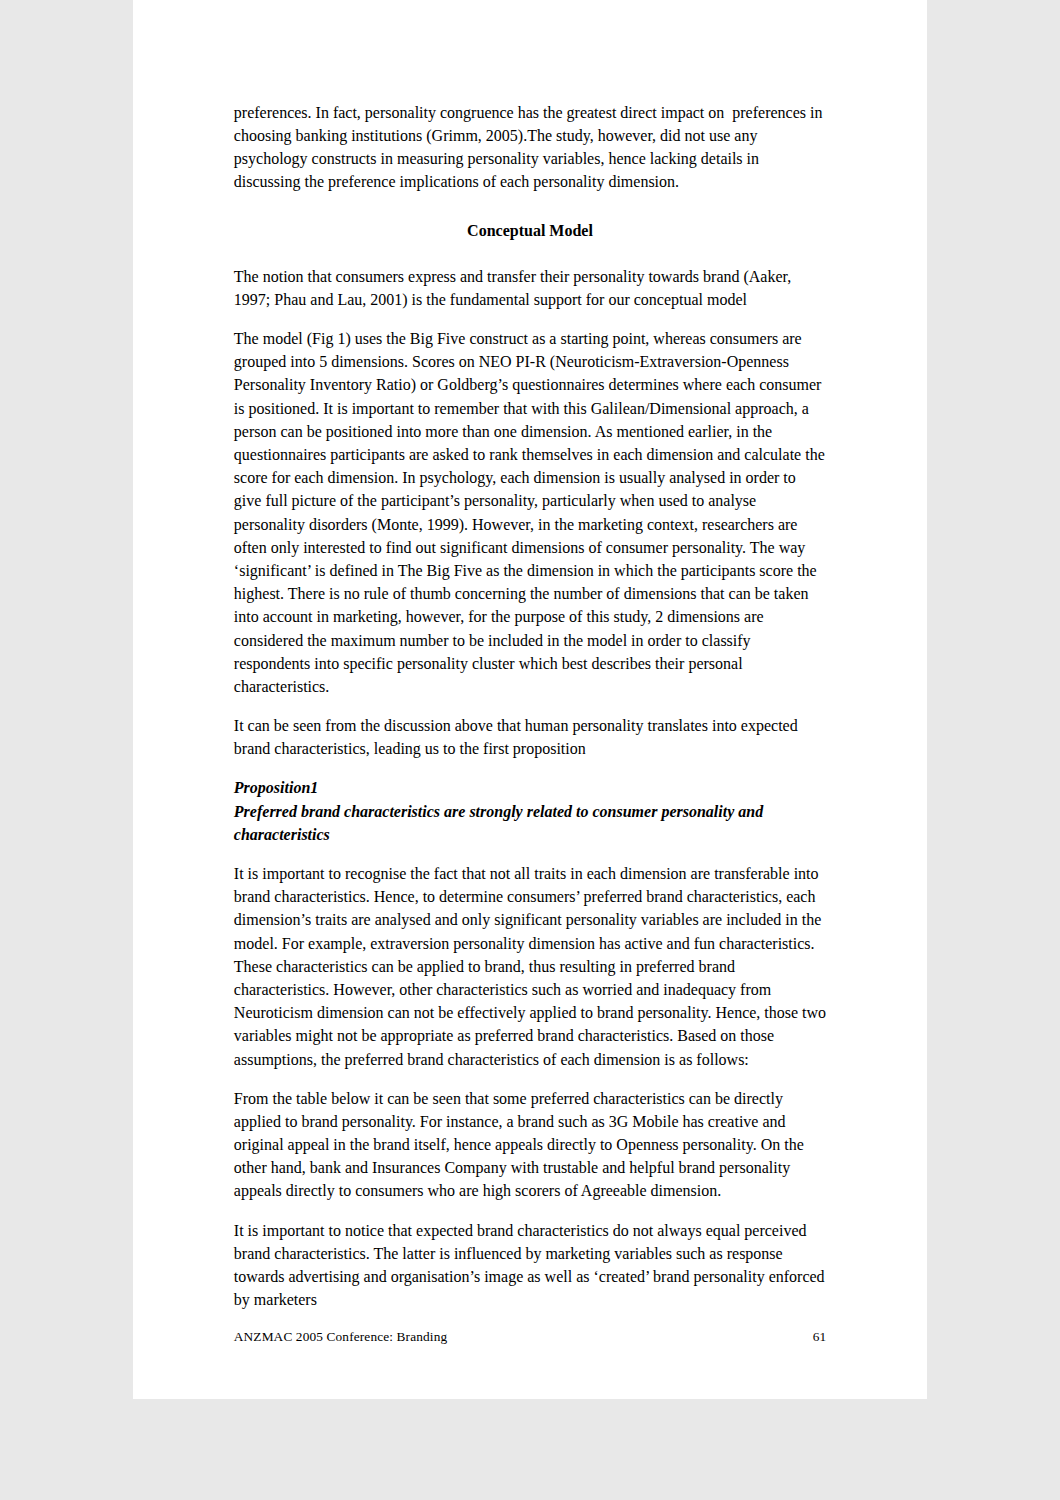preferences. In fact, personality congruence has the greatest direct impact on preferences in choosing banking institutions (Grimm, 2005).The study, however, did not use any psychology constructs in measuring personality variables, hence lacking details in discussing the preference implications of each personality dimension.
Conceptual Model
The notion that consumers express and transfer their personality towards brand (Aaker, 1997; Phau and Lau, 2001) is the fundamental support for our conceptual model
The model (Fig 1) uses the Big Five construct as a starting point, whereas consumers are grouped into 5 dimensions. Scores on NEO PI-R (Neuroticism-Extraversion-Openness Personality Inventory Ratio) or Goldberg’s questionnaires determines where each consumer is positioned. It is important to remember that with this Galilean/Dimensional approach, a person can be positioned into more than one dimension. As mentioned earlier, in the questionnaires participants are asked to rank themselves in each dimension and calculate the score for each dimension. In psychology, each dimension is usually analysed in order to give full picture of the participant’s personality, particularly when used to analyse personality disorders (Monte, 1999). However, in the marketing context, researchers are often only interested to find out significant dimensions of consumer personality. The way ‘significant’ is defined in The Big Five as the dimension in which the participants score the highest. There is no rule of thumb concerning the number of dimensions that can be taken into account in marketing, however, for the purpose of this study, 2 dimensions are considered the maximum number to be included in the model in order to classify respondents into specific personality cluster which best describes their personal characteristics.
It can be seen from the discussion above that human personality translates into expected brand characteristics, leading us to the first proposition
Proposition1
Preferred brand characteristics are strongly related to consumer personality and characteristics
It is important to recognise the fact that not all traits in each dimension are transferable into brand characteristics. Hence, to determine consumers’ preferred brand characteristics, each dimension’s traits are analysed and only significant personality variables are included in the model. For example, extraversion personality dimension has active and fun characteristics. These characteristics can be applied to brand, thus resulting in preferred brand characteristics. However, other characteristics such as worried and inadequacy from Neuroticism dimension can not be effectively applied to brand personality. Hence, those two variables might not be appropriate as preferred brand characteristics. Based on those assumptions, the preferred brand characteristics of each dimension is as follows:
From the table below it can be seen that some preferred characteristics can be directly applied to brand personality. For instance, a brand such as 3G Mobile has creative and original appeal in the brand itself, hence appeals directly to Openness personality. On the other hand, bank and Insurances Company with trustable and helpful brand personality appeals directly to consumers who are high scorers of Agreeable dimension.
It is important to notice that expected brand characteristics do not always equal perceived brand characteristics. The latter is influenced by marketing variables such as response towards advertising and organisation’s image as well as ‘created’ brand personality enforced by marketers
ANZMAC 2005 Conference: Branding 61